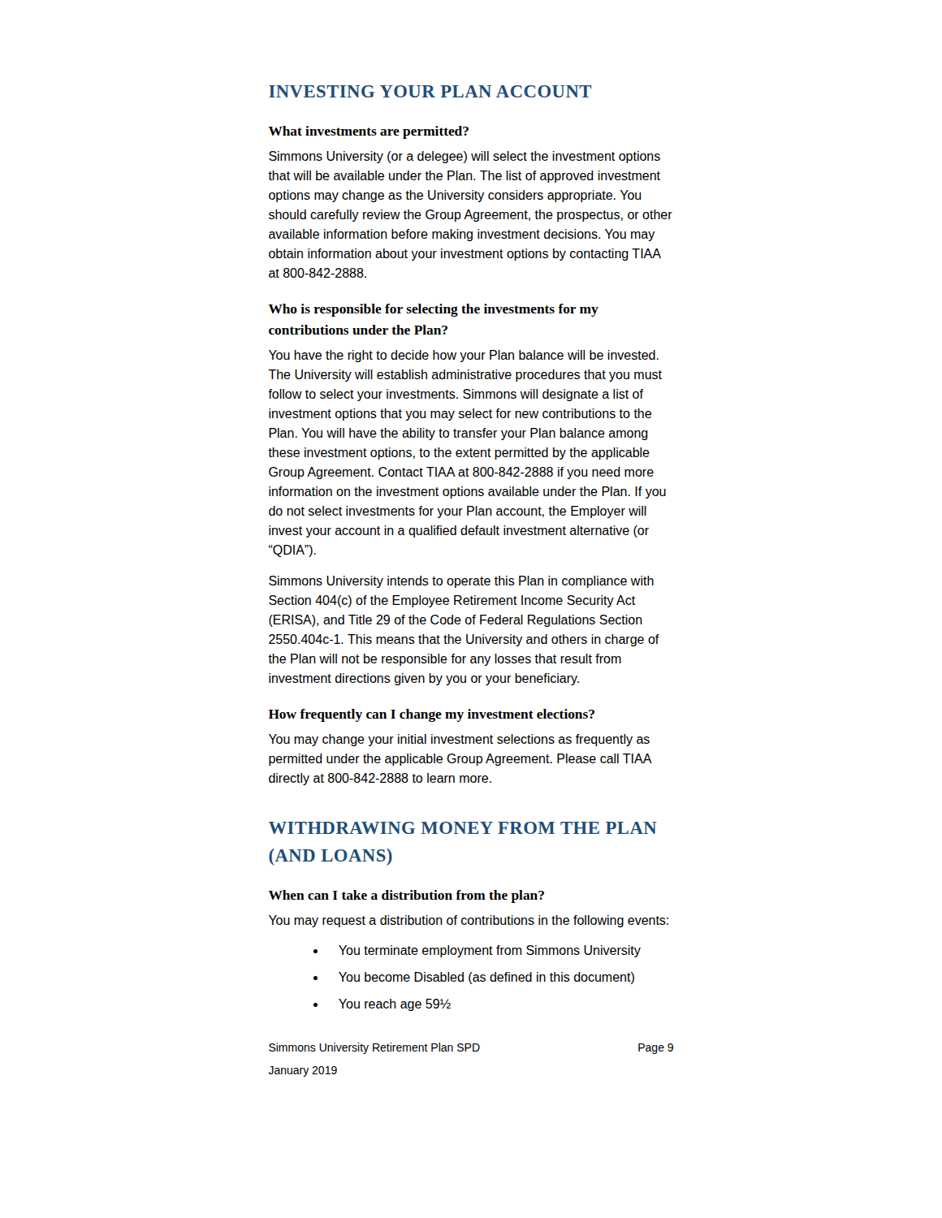INVESTING YOUR PLAN ACCOUNT
What investments are permitted?
Simmons University (or a delegee) will select the investment options that will be available under the Plan. The list of approved investment options may change as the University considers appropriate. You should carefully review the Group Agreement, the prospectus, or other available information before making investment decisions. You may obtain information about your investment options by contacting TIAA at 800-842-2888.
Who is responsible for selecting the investments for my contributions under the Plan?
You have the right to decide how your Plan balance will be invested. The University will establish administrative procedures that you must follow to select your investments. Simmons will designate a list of investment options that you may select for new contributions to the Plan. You will have the ability to transfer your Plan balance among these investment options, to the extent permitted by the applicable Group Agreement. Contact TIAA at 800-842-2888 if you need more information on the investment options available under the Plan. If you do not select investments for your Plan account, the Employer will invest your account in a qualified default investment alternative (or “QDIA”).
Simmons University intends to operate this Plan in compliance with Section 404(c) of the Employee Retirement Income Security Act (ERISA), and Title 29 of the Code of Federal Regulations Section 2550.404c-1. This means that the University and others in charge of the Plan will not be responsible for any losses that result from investment directions given by you or your beneficiary.
How frequently can I change my investment elections?
You may change your initial investment selections as frequently as permitted under the applicable Group Agreement. Please call TIAA directly at 800-842-2888 to learn more.
WITHDRAWING MONEY FROM THE PLAN (AND LOANS)
When can I take a distribution from the plan?
You may request a distribution of contributions in the following events:
You terminate employment from Simmons University
You become Disabled (as defined in this document)
You reach age 59½
Simmons University Retirement Plan SPD Page 9
January 2019